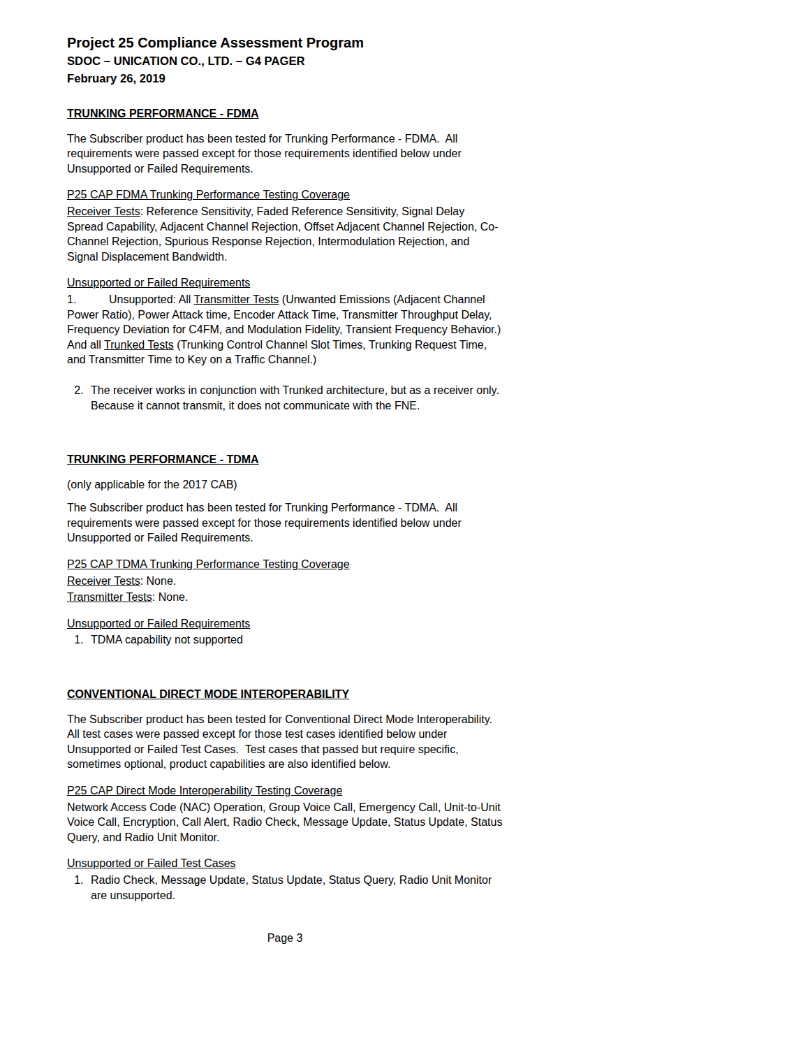Project 25 Compliance Assessment Program
SDOC – UNICATION CO., LTD. – G4 PAGER
February 26, 2019
TRUNKING PERFORMANCE - FDMA
The Subscriber product has been tested for Trunking Performance - FDMA. All requirements were passed except for those requirements identified below under Unsupported or Failed Requirements.
P25 CAP FDMA Trunking Performance Testing Coverage
Receiver Tests: Reference Sensitivity, Faded Reference Sensitivity, Signal Delay Spread Capability, Adjacent Channel Rejection, Offset Adjacent Channel Rejection, Co-Channel Rejection, Spurious Response Rejection, Intermodulation Rejection, and Signal Displacement Bandwidth.
Unsupported or Failed Requirements
1. Unsupported: All Transmitter Tests (Unwanted Emissions (Adjacent Channel Power Ratio), Power Attack time, Encoder Attack Time, Transmitter Throughput Delay, Frequency Deviation for C4FM, and Modulation Fidelity, Transient Frequency Behavior.) And all Trunked Tests (Trunking Control Channel Slot Times, Trunking Request Time, and Transmitter Time to Key on a Traffic Channel.)
The receiver works in conjunction with Trunked architecture, but as a receiver only. Because it cannot transmit, it does not communicate with the FNE.
TRUNKING PERFORMANCE - TDMA
(only applicable for the 2017 CAB)
The Subscriber product has been tested for Trunking Performance - TDMA. All requirements were passed except for those requirements identified below under Unsupported or Failed Requirements.
P25 CAP TDMA Trunking Performance Testing Coverage
Receiver Tests: None.
Transmitter Tests: None.
Unsupported or Failed Requirements
TDMA capability not supported
CONVENTIONAL DIRECT MODE INTEROPERABILITY
The Subscriber product has been tested for Conventional Direct Mode Interoperability. All test cases were passed except for those test cases identified below under Unsupported or Failed Test Cases. Test cases that passed but require specific, sometimes optional, product capabilities are also identified below.
P25 CAP Direct Mode Interoperability Testing Coverage
Network Access Code (NAC) Operation, Group Voice Call, Emergency Call, Unit-to-Unit Voice Call, Encryption, Call Alert, Radio Check, Message Update, Status Update, Status Query, and Radio Unit Monitor.
Unsupported or Failed Test Cases
Radio Check, Message Update, Status Update, Status Query, Radio Unit Monitor are unsupported.
Page 3